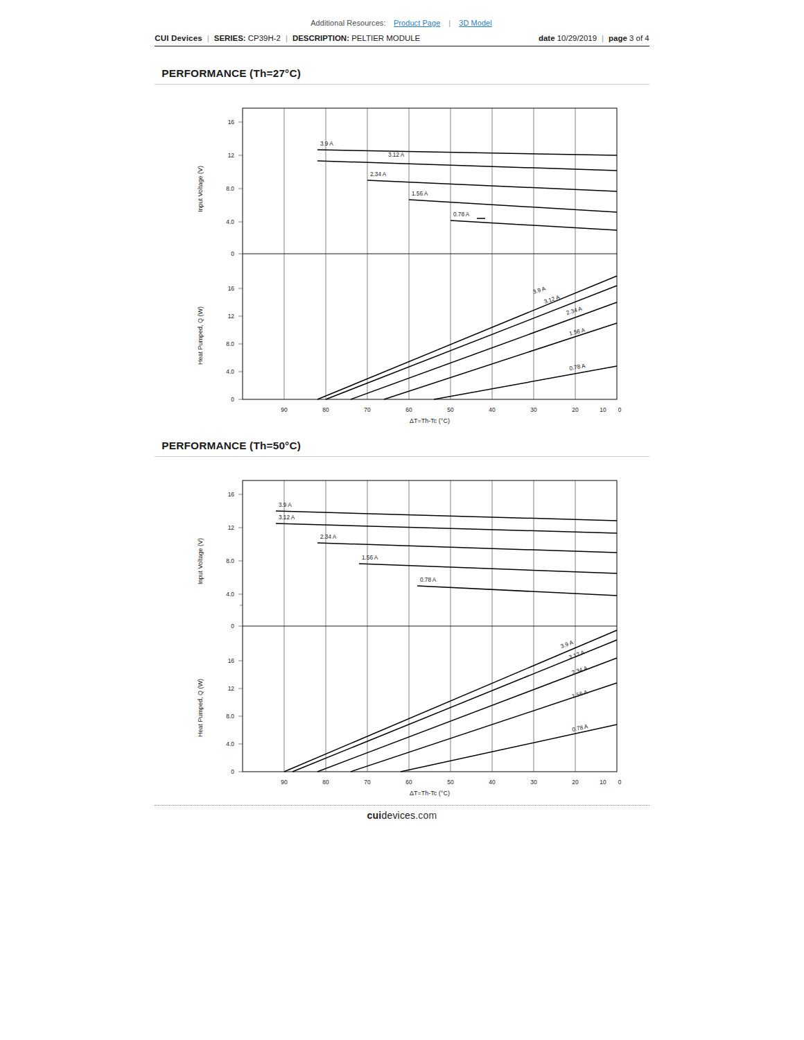Additional Resources: Product Page|3D Model
CUI Devices|SERIES: CP39H-2|DESCRIPTION: PELTIER MODULE
date 10/29/2019|page 3 of 4
PERFORMANCE (Th=27°C)
16 12 8.0 4.0 0 Input Voltage (V) 3.9 A 3.12 A 2.34 A 1.56 A 0.78 A 16 12 8.0 4.0 0 Heat Pumped, Q (W) 3.9 A 3.12 A 2.34 A 1.56 A 0.78 A 90 80 70 60 50 40 30 20 10 0 ΔT=Th-Tc (°C)
PERFORMANCE (Th=50°C)
16 12 8.0 4.0 0 Input Voltage (V) 3.9 A 3.12 A 2.34 A 1.56 A 0.78 A 16 12 8.0 4.0 0 Heat Pumped, Q (W) 3.9 A 3.12 A 2.34 A 1.56 A 0.78 A 90 80 70 60 50 40 30 20 10 0 ΔT=Th-Tc (°C)
cuidevices.com